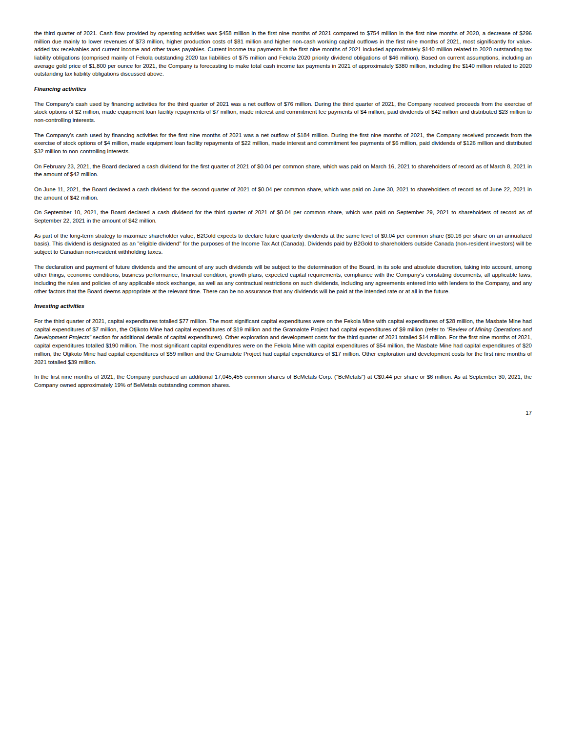the third quarter of 2021. Cash flow provided by operating activities was $458 million in the first nine months of 2021 compared to $754 million in the first nine months of 2020, a decrease of $296 million due mainly to lower revenues of $73 million, higher production costs of $81 million and higher non-cash working capital outflows in the first nine months of 2021, most significantly for value-added tax receivables and current income and other taxes payables. Current income tax payments in the first nine months of 2021 included approximately $140 million related to 2020 outstanding tax liability obligations (comprised mainly of Fekola outstanding 2020 tax liabilities of $75 million and Fekola 2020 priority dividend obligations of $46 million). Based on current assumptions, including an average gold price of $1,800 per ounce for 2021, the Company is forecasting to make total cash income tax payments in 2021 of approximately $380 million, including the $140 million related to 2020 outstanding tax liability obligations discussed above.
Financing activities
The Company’s cash used by financing activities for the third quarter of 2021 was a net outflow of $76 million. During the third quarter of 2021, the Company received proceeds from the exercise of stock options of $2 million, made equipment loan facility repayments of $7 million, made interest and commitment fee payments of $4 million, paid dividends of $42 million and distributed $23 million to non-controlling interests.
The Company’s cash used by financing activities for the first nine months of 2021 was a net outflow of $184 million. During the first nine months of 2021, the Company received proceeds from the exercise of stock options of $4 million, made equipment loan facility repayments of $22 million, made interest and commitment fee payments of $6 million, paid dividends of $126 million and distributed $32 million to non-controlling interests.
On February 23, 2021, the Board declared a cash dividend for the first quarter of 2021 of $0.04 per common share, which was paid on March 16, 2021 to shareholders of record as of March 8, 2021 in the amount of $42 million.
On June 11, 2021, the Board declared a cash dividend for the second quarter of 2021 of $0.04 per common share, which was paid on June 30, 2021 to shareholders of record as of June 22, 2021 in the amount of $42 million.
On September 10, 2021, the Board declared a cash dividend for the third quarter of 2021 of $0.04 per common share, which was paid on September 29, 2021 to shareholders of record as of September 22, 2021 in the amount of $42 million.
As part of the long-term strategy to maximize shareholder value, B2Gold expects to declare future quarterly dividends at the same level of $0.04 per common share ($0.16 per share on an annualized basis). This dividend is designated as an "eligible dividend" for the purposes of the Income Tax Act (Canada). Dividends paid by B2Gold to shareholders outside Canada (non-resident investors) will be subject to Canadian non-resident withholding taxes.
The declaration and payment of future dividends and the amount of any such dividends will be subject to the determination of the Board, in its sole and absolute discretion, taking into account, among other things, economic conditions, business performance, financial condition, growth plans, expected capital requirements, compliance with the Company's constating documents, all applicable laws, including the rules and policies of any applicable stock exchange, as well as any contractual restrictions on such dividends, including any agreements entered into with lenders to the Company, and any other factors that the Board deems appropriate at the relevant time. There can be no assurance that any dividends will be paid at the intended rate or at all in the future.
Investing activities
For the third quarter of 2021, capital expenditures totalled $77 million. The most significant capital expenditures were on the Fekola Mine with capital expenditures of $28 million, the Masbate Mine had capital expenditures of $7 million, the Otjikoto Mine had capital expenditures of $19 million and the Gramalote Project had capital expenditures of $9 million (refer to “Review of Mining Operations and Development Projects" section for additional details of capital expenditures). Other exploration and development costs for the third quarter of 2021 totalled $14 million. For the first nine months of 2021, capital expenditures totalled $190 million. The most significant capital expenditures were on the Fekola Mine with capital expenditures of $54 million, the Masbate Mine had capital expenditures of $20 million, the Otjikoto Mine had capital expenditures of $59 million and the Gramalote Project had capital expenditures of $17 million. Other exploration and development costs for the first nine months of 2021 totalled $39 million.
In the first nine months of 2021, the Company purchased an additional 17,045,455 common shares of BeMetals Corp. ("BeMetals") at C$0.44 per share or $6 million. As at September 30, 2021, the Company owned approximately 19% of BeMetals outstanding common shares.
17